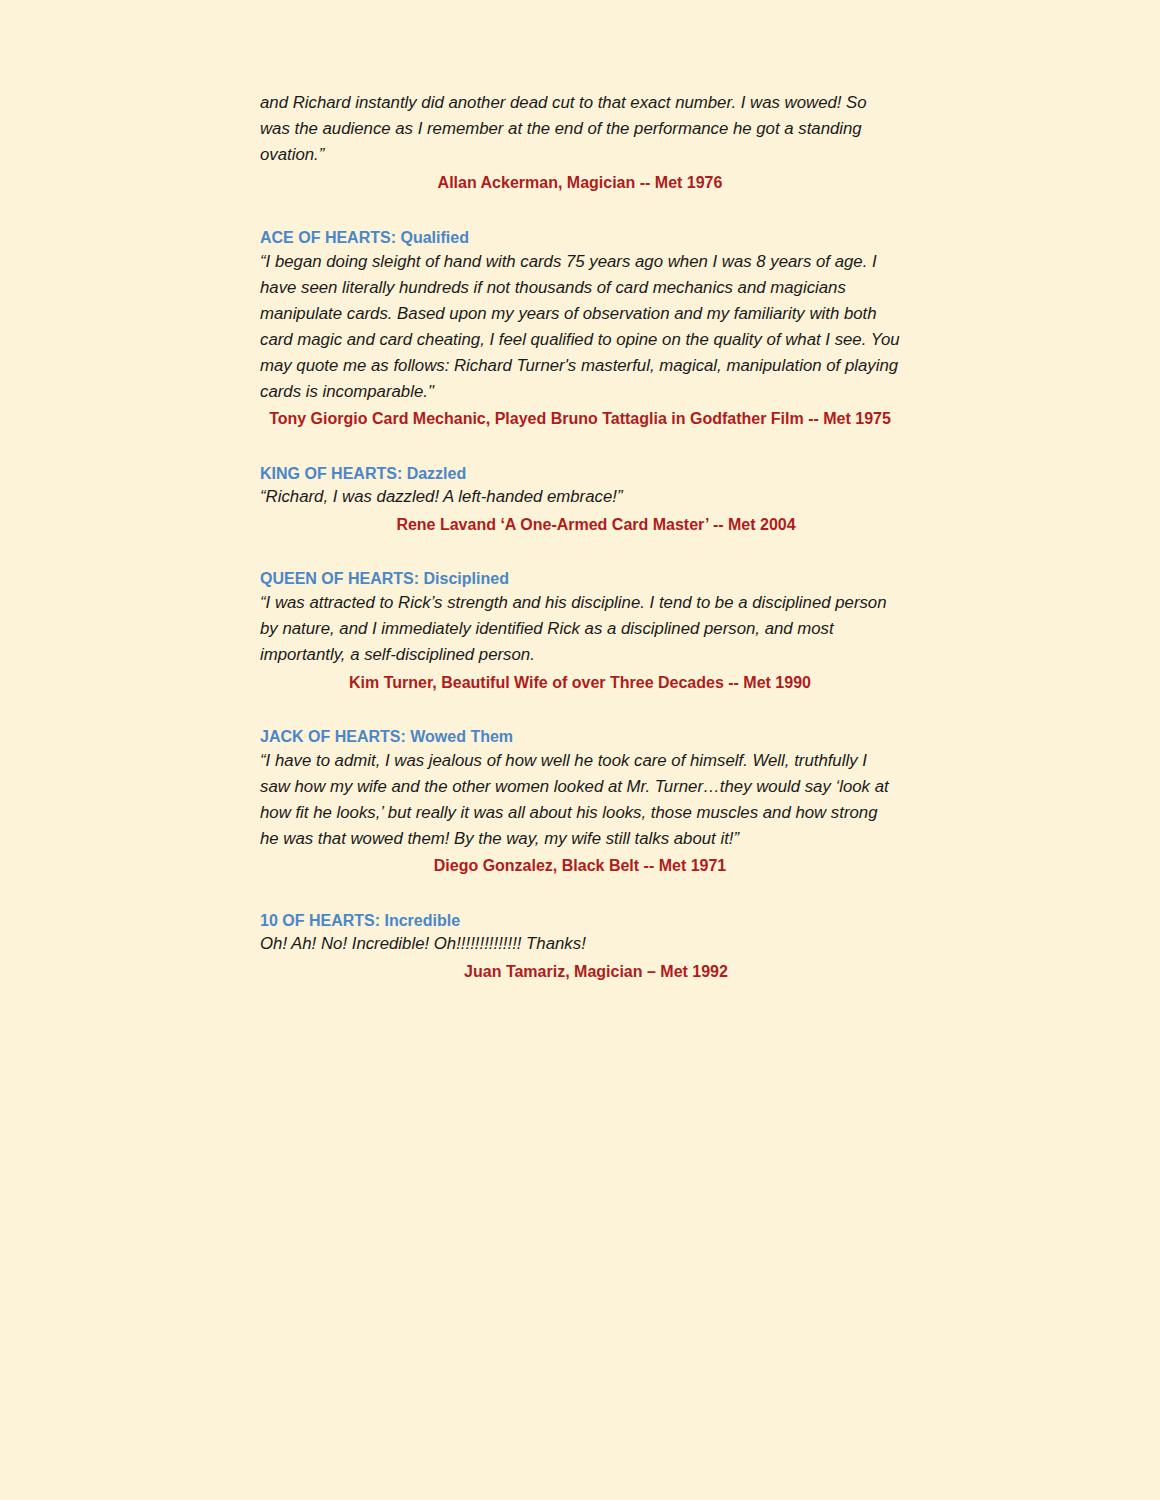and Richard instantly did another dead cut to that exact number. I was wowed! So was the audience as I remember at the end of the performance he got a standing ovation.”
Allan Ackerman, Magician -- Met 1976
ACE OF HEARTS: Qualified
“I began doing sleight of hand with cards 75 years ago when I was 8 years of age. I have seen literally hundreds if not thousands of card mechanics and magicians manipulate cards. Based upon my years of observation and my familiarity with both card magic and card cheating, I feel qualified to opine on the quality of what I see. You may quote me as follows: Richard Turner's masterful, magical, manipulation of playing cards is incomparable."
Tony Giorgio Card Mechanic, Played Bruno Tattaglia in Godfather Film -- Met 1975
KING OF HEARTS: Dazzled
“Richard, I was dazzled! A left-handed embrace!”
Rene Lavand ‘A One-Armed Card Master’ -- Met 2004
QUEEN OF HEARTS: Disciplined
“I was attracted to Rick’s strength and his discipline. I tend to be a disciplined person by nature, and I immediately identified Rick as a disciplined person, and most importantly, a self-disciplined person.
Kim Turner, Beautiful Wife of over Three Decades -- Met 1990
JACK OF HEARTS: Wowed Them
“I have to admit, I was jealous of how well he took care of himself. Well, truthfully I saw how my wife and the other women looked at Mr. Turner…they would say ‘look at how fit he looks,’ but really it was all about his looks, those muscles and how strong he was that wowed them! By the way, my wife still talks about it!”
Diego Gonzalez, Black Belt -- Met 1971
10 OF HEARTS: Incredible
Oh! Ah! No! Incredible! Oh!!!!!!!!!!!!!! Thanks!
Juan Tamariz, Magician – Met 1992